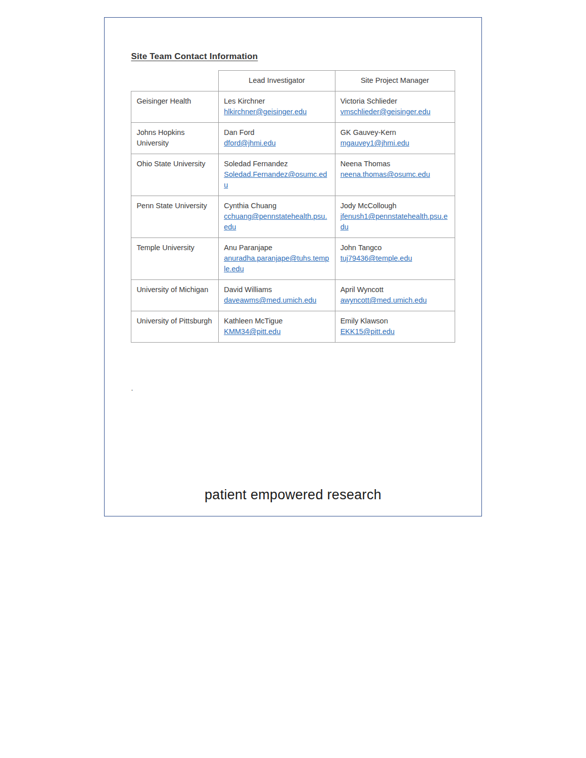Site Team Contact Information
| | Lead Investigator | Site Project Manager |
| --- | --- | --- |
| Geisinger Health | Les Kirchner hlkirchner@geisinger.edu | Victoria Schlieder vmschlieder@geisinger.edu |
| Johns Hopkins University | Dan Ford dford@jhmi.edu | GK Gauvey-Kern mgauvey1@jhmi.edu |
| Ohio State University | Soledad Fernandez Soledad.Fernandez@osumc.edu | Neena Thomas neena.thomas@osumc.edu |
| Penn State University | Cynthia Chuang cchuang@pennstatehealth.psu.edu | Jody McCollough jfenush1@pennstatehealth.psu.edu |
| Temple University | Anu Paranjape anuradha.paranjape@tuhs.temple.edu | John Tangco tuj79436@temple.edu |
| University of Michigan | David Williams daveawms@med.umich.edu | April Wyncott awyncott@med.umich.edu |
| University of Pittsburgh | Kathleen McTigue KMM34@pitt.edu | Emily Klawson EKK15@pitt.edu |
.
patient empowered research